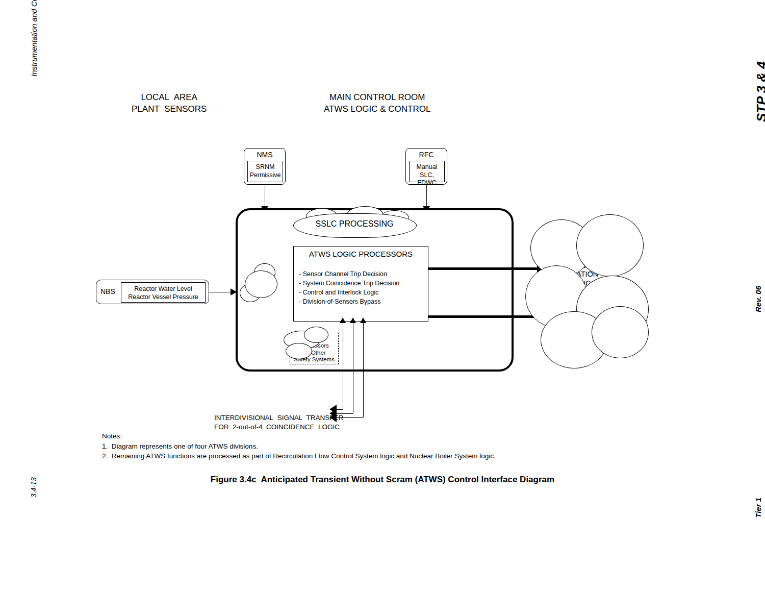Instrumentation and Control
3.4-13
STP 3 & 4
Rev. 06
Tier 1
LOCAL AREA
PLANT SENSORS
MAIN CONTROL ROOM
ATWS LOGIC & CONTROL
NMS
SRNM
Permissive
RFC
Manual
SLC, FDWC
NBS
Reactor Water Level
Reactor Vessel Pressure
SSLC PROCESSING
ATWS LOGIC PROCESSORS
- Sensor Channel Trip Decision
- System Coincidence Trip Decision
- Control and Interlock Logic
- Division-of-Sensors Bypass
Logic
Processors
for Other
Safety Systems
SLC
INITIATION
LOGIC
FEEDWATER
RUNBACK
LOGIC
INTERDIVISIONAL SIGNAL TRANSFER
FOR 2-out-of-4 COINCIDENCE LOGIC
Notes:
1. Diagram represents one of four ATWS divisions.
2. Remaining ATWS functions are processed as part of Recirculation Flow Control System logic and Nuclear Boiler System logic.
Figure 3.4c Anticipated Transient Without Scram (ATWS) Control Interface Diagram